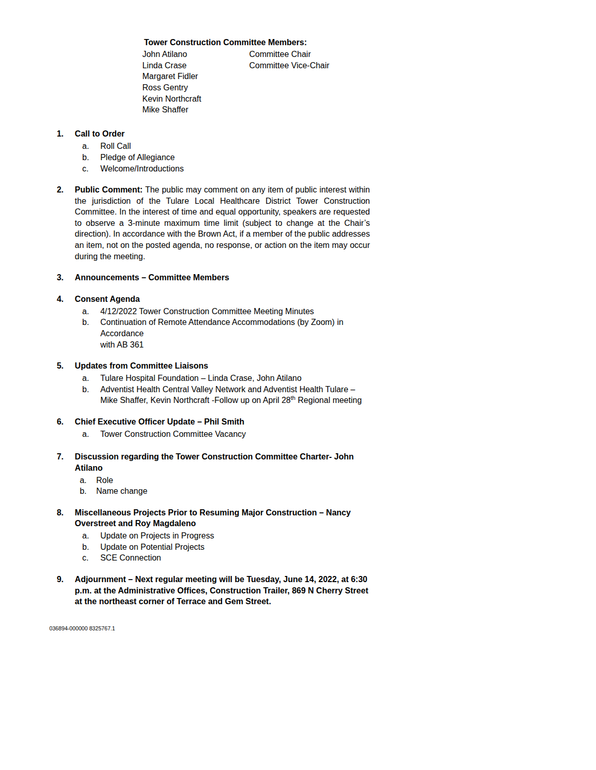Tower Construction Committee Members:
| John Atilano | Committee Chair |
| Linda Crase | Committee Vice-Chair |
| Margaret Fidler | |
| Ross Gentry | |
| Kevin Northcraft | |
| Mike Shaffer | |
Call to Order
Roll Call
Pledge of Allegiance
Welcome/Introductions
Public Comment: The public may comment on any item of public interest within the jurisdiction of the Tulare Local Healthcare District Tower Construction Committee. In the interest of time and equal opportunity, speakers are requested to observe a 3-minute maximum time limit (subject to change at the Chair’s direction). In accordance with the Brown Act, if a member of the public addresses an item, not on the posted agenda, no response, or action on the item may occur during the meeting.
Announcements – Committee Members
Consent Agenda
4/12/2022 Tower Construction Committee Meeting Minutes
Continuation of Remote Attendance Accommodations (by Zoom) in Accordance
with AB 361
Updates from Committee Liaisons
Tulare Hospital Foundation – Linda Crase, John Atilano
Adventist Health Central Valley Network and Adventist Health Tulare – Mike Shaffer, Kevin Northcraft -Follow up on April 28th Regional meeting
Chief Executive Officer Update – Phil Smith
Tower Construction Committee Vacancy
Discussion regarding the Tower Construction Committee Charter- John Atilano
Role
Name change
Miscellaneous Projects Prior to Resuming Major Construction – Nancy Overstreet and Roy Magdaleno
Update on Projects in Progress
Update on Potential Projects
SCE Connection
Adjournment – Next regular meeting will be Tuesday, June 14, 2022, at 6:30 p.m. at the Administrative Offices, Construction Trailer, 869 N Cherry Street at the northeast corner of Terrace and Gem Street.
036894-000000 8325767.1